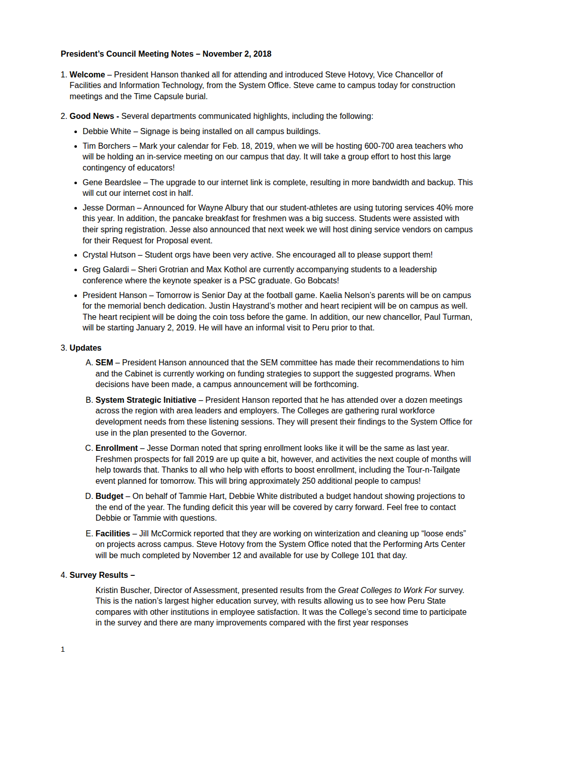President’s Council Meeting Notes – November 2, 2018
Welcome – President Hanson thanked all for attending and introduced Steve Hotovy, Vice Chancellor of Facilities and Information Technology, from the System Office. Steve came to campus today for construction meetings and the Time Capsule burial.
Good News - Several departments communicated highlights, including the following:
Debbie White – Signage is being installed on all campus buildings.
Tim Borchers – Mark your calendar for Feb. 18, 2019, when we will be hosting 600-700 area teachers who will be holding an in-service meeting on our campus that day. It will take a group effort to host this large contingency of educators!
Gene Beardslee – The upgrade to our internet link is complete, resulting in more bandwidth and backup. This will cut our internet cost in half.
Jesse Dorman – Announced for Wayne Albury that our student-athletes are using tutoring services 40% more this year. In addition, the pancake breakfast for freshmen was a big success. Students were assisted with their spring registration. Jesse also announced that next week we will host dining service vendors on campus for their Request for Proposal event.
Crystal Hutson – Student orgs have been very active. She encouraged all to please support them!
Greg Galardi – Sheri Grotrian and Max Kothol are currently accompanying students to a leadership conference where the keynote speaker is a PSC graduate. Go Bobcats!
President Hanson – Tomorrow is Senior Day at the football game. Kaelia Nelson’s parents will be on campus for the memorial bench dedication. Justin Haystrand’s mother and heart recipient will be on campus as well. The heart recipient will be doing the coin toss before the game. In addition, our new chancellor, Paul Turman, will be starting January 2, 2019. He will have an informal visit to Peru prior to that.
Updates
SEM – President Hanson announced that the SEM committee has made their recommendations to him and the Cabinet is currently working on funding strategies to support the suggested programs. When decisions have been made, a campus announcement will be forthcoming.
System Strategic Initiative – President Hanson reported that he has attended over a dozen meetings across the region with area leaders and employers. The Colleges are gathering rural workforce development needs from these listening sessions. They will present their findings to the System Office for use in the plan presented to the Governor.
Enrollment – Jesse Dorman noted that spring enrollment looks like it will be the same as last year. Freshmen prospects for fall 2019 are up quite a bit, however, and activities the next couple of months will help towards that. Thanks to all who help with efforts to boost enrollment, including the Tour-n-Tailgate event planned for tomorrow. This will bring approximately 250 additional people to campus!
Budget – On behalf of Tammie Hart, Debbie White distributed a budget handout showing projections to the end of the year. The funding deficit this year will be covered by carry forward. Feel free to contact Debbie or Tammie with questions.
Facilities – Jill McCormick reported that they are working on winterization and cleaning up “loose ends” on projects across campus. Steve Hotovy from the System Office noted that the Performing Arts Center will be much completed by November 12 and available for use by College 101 that day.
Survey Results –
Kristin Buscher, Director of Assessment, presented results from the Great Colleges to Work For survey. This is the nation’s largest higher education survey, with results allowing us to see how Peru State compares with other institutions in employee satisfaction. It was the College’s second time to participate in the survey and there are many improvements compared with the first year responses
1